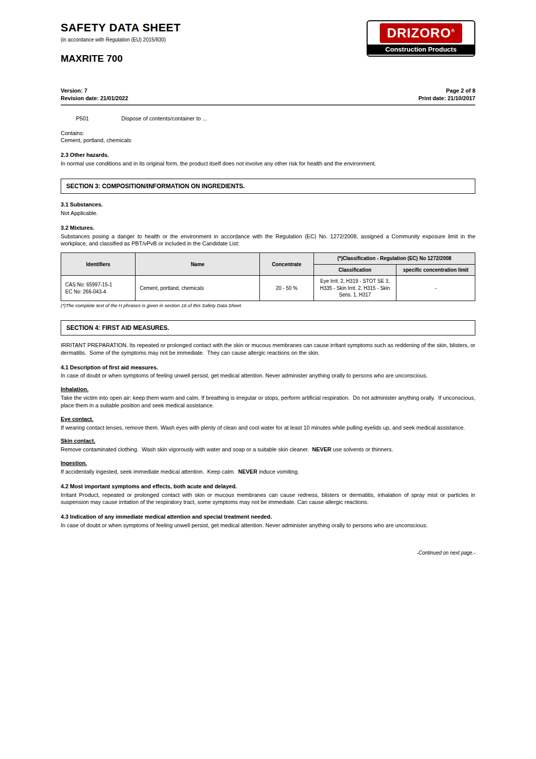SAFETY DATA SHEET
(in accordance with Regulation (EU) 2015/830)
MAXRITE 700
DRIZORO®
Construction Products
Version: 7
Revision date: 21/01/2022
Page 2 of 8
Print date: 21/10/2017
P501
Dispose of contents/container to ...
Contains:
Cement, portland, chemicals
2.3 Other hazards.
In normal use conditions and in its original form, the product itself does not involve any other risk for health and the environment.
SECTION 3: COMPOSITION/INFORMATION ON INGREDIENTS.
3.1 Substances.
Not Applicable.
3.2 Mixtures.
Substances posing a danger to health or the environment in accordance with the Regulation (EC) No. 1272/2008, assigned a Community exposure limit in the workplace, and classified as PBT/vPvB or included in the Candidate List:
| Identifiers | Name | Concentrate | (*)Classification - Regulation (EC) No 1272/2008 |
| --- | --- | --- | --- |
| Classification | specific concentration limit |
| CAS No: 65997-15-1 EC No: 266-043-4 | Cement, portland, chemicals | 20 - 50 % | Eye Irrit. 2, H319 - STOT SE 3, H335 - Skin Irrit. 2, H315 - Skin Sens. 1, H317 | - |
(*)The complete text of the H phrases is given in section 16 of this Safety Data Sheet.
SECTION 4: FIRST AID MEASURES.
IRRITANT PREPARATION. Its repeated or prolonged contact with the skin or mucous membranes can cause irritant symptoms such as reddening of the skin, blisters, or dermatitis. Some of the symptoms may not be immediate. They can cause allergic reactions on the skin.
4.1 Description of first aid measures.
In case of doubt or when symptoms of feeling unwell persist, get medical attention. Never administer anything orally to persons who are unconscious.
Inhalation.
Take the victim into open air; keep them warm and calm. If breathing is irregular or stops, perform artificial respiration. Do not administer anything orally. If unconscious, place them in a suitable position and seek medical assistance.
Eye contact.
If wearing contact lenses, remove them. Wash eyes with plenty of clean and cool water for at least 10 minutes while pulling eyelids up, and seek medical assistance.
Skin contact.
Remove contaminated clothing. Wash skin vigorously with water and soap or a suitable skin cleaner. NEVER use solvents or thinners.
Ingestion.
If accidentally ingested, seek immediate medical attention. Keep calm. NEVER induce vomiting.
4.2 Most important symptoms and effects, both acute and delayed.
Irritant Product, repeated or prolonged contact with skin or mucous membranes can cause redness, blisters or dermatitis, inhalation of spray mist or particles in suspension may cause irritation of the respiratory tract, some symptoms may not be immediate. Can cause allergic reactions.
4.3 Indication of any immediate medical attention and special treatment needed.
In case of doubt or when symptoms of feeling unwell persist, get medical attention. Never administer anything orally to persons who are unconscious.
-Continued on next page.-